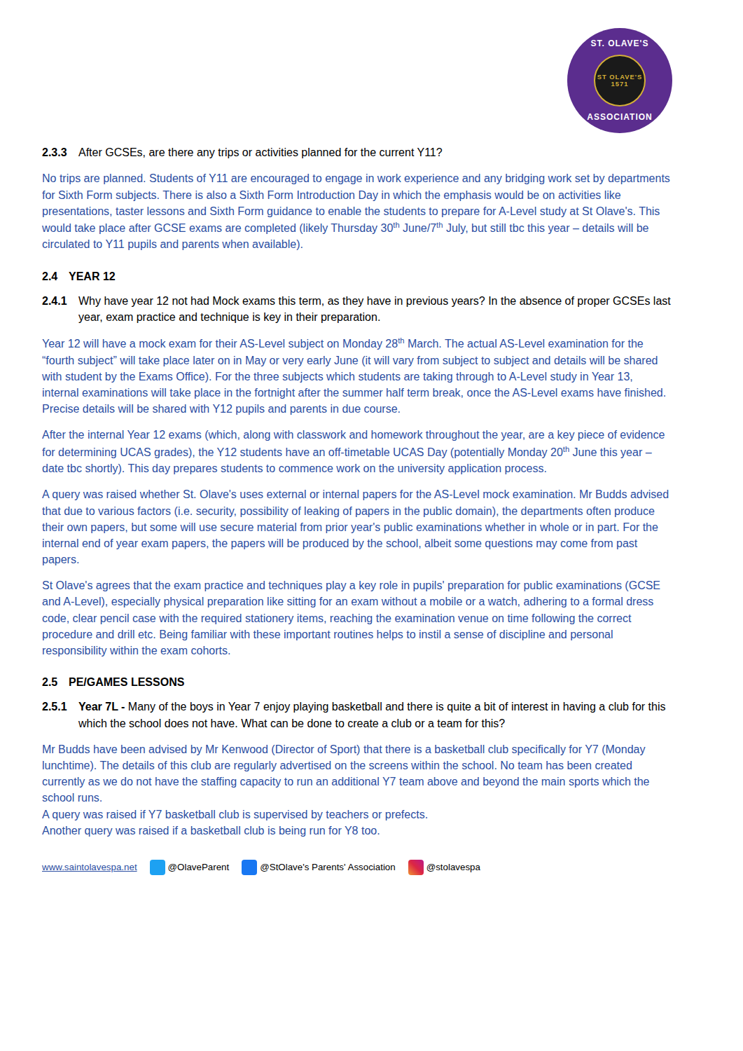ST. OLAVE'S
ST OLAVE'S
1571
ASSOCIATION
2.3.3
After GCSEs, are there any trips or activities planned for the current Y11?
No trips are planned. Students of Y11 are encouraged to engage in work experience and any bridging work set by departments for Sixth Form subjects. There is also a Sixth Form Introduction Day in which the emphasis would be on activities like presentations, taster lessons and Sixth Form guidance to enable the students to prepare for A-Level study at St Olave's. This would take place after GCSE exams are completed (likely Thursday 30th June/7th July, but still tbc this year – details will be circulated to Y11 pupils and parents when available).
2.4 YEAR 12
2.4.1
Why have year 12 not had Mock exams this term, as they have in previous years? In the absence of proper GCSEs last year, exam practice and technique is key in their preparation.
Year 12 will have a mock exam for their AS-Level subject on Monday 28th March. The actual AS-Level examination for the “fourth subject” will take place later on in May or very early June (it will vary from subject to subject and details will be shared with student by the Exams Office). For the three subjects which students are taking through to A-Level study in Year 13, internal examinations will take place in the fortnight after the summer half term break, once the AS-Level exams have finished. Precise details will be shared with Y12 pupils and parents in due course.
After the internal Year 12 exams (which, along with classwork and homework throughout the year, are a key piece of evidence for determining UCAS grades), the Y12 students have an off-timetable UCAS Day (potentially Monday 20th June this year – date tbc shortly). This day prepares students to commence work on the university application process.
A query was raised whether St. Olave's uses external or internal papers for the AS-Level mock examination. Mr Budds advised that due to various factors (i.e. security, possibility of leaking of papers in the public domain), the departments often produce their own papers, but some will use secure material from prior year's public examinations whether in whole or in part. For the internal end of year exam papers, the papers will be produced by the school, albeit some questions may come from past papers.
St Olave's agrees that the exam practice and techniques play a key role in pupils' preparation for public examinations (GCSE and A-Level), especially physical preparation like sitting for an exam without a mobile or a watch, adhering to a formal dress code, clear pencil case with the required stationery items, reaching the examination venue on time following the correct procedure and drill etc. Being familiar with these important routines helps to instil a sense of discipline and personal responsibility within the exam cohorts.
2.5 PE/GAMES LESSONS
2.5.1
Year 7L - Many of the boys in Year 7 enjoy playing basketball and there is quite a bit of interest in having a club for this which the school does not have. What can be done to create a club or a team for this?
Mr Budds have been advised by Mr Kenwood (Director of Sport) that there is a basketball club specifically for Y7 (Monday lunchtime). The details of this club are regularly advertised on the screens within the school. No team has been created currently as we do not have the staffing capacity to run an additional Y7 team above and beyond the main sports which the school runs.
A query was raised if Y7 basketball club is supervised by teachers or prefects.
Another query was raised if a basketball club is being run for Y8 too.
www.saintolavespa.net
@OlaveParent
@StOlave's Parents' Association
@stolavespa